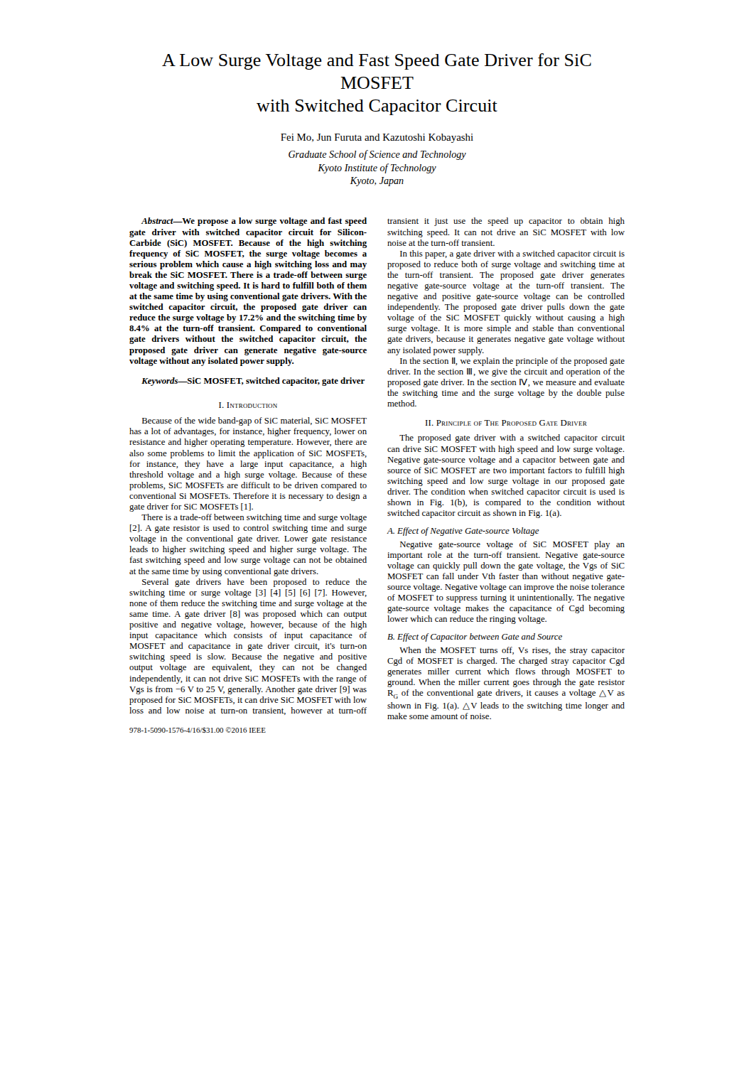A Low Surge Voltage and Fast Speed Gate Driver for SiC MOSFET
with Switched Capacitor Circuit
Fei Mo, Jun Furuta and Kazutoshi Kobayashi
Graduate School of Science and Technology
Kyoto Institute of Technology
Kyoto, Japan
Abstract—We propose a low surge voltage and fast speed gate driver with switched capacitor circuit for Silicon-Carbide (SiC) MOSFET. Because of the high switching frequency of SiC MOSFET, the surge voltage becomes a serious problem which cause a high switching loss and may break the SiC MOSFET. There is a trade-off between surge voltage and switching speed. It is hard to fulfill both of them at the same time by using conventional gate drivers. With the switched capacitor circuit, the proposed gate driver can reduce the surge voltage by 17.2% and the switching time by 8.4% at the turn-off transient. Compared to conventional gate drivers without the switched capacitor circuit, the proposed gate driver can generate negative gate-source voltage without any isolated power supply.
Keywords—SiC MOSFET, switched capacitor, gate driver
I. Introduction
Because of the wide band-gap of SiC material, SiC MOSFET has a lot of advantages, for instance, higher frequency, lower on resistance and higher operating temperature. However, there are also some problems to limit the application of SiC MOSFETs, for instance, they have a large input capacitance, a high threshold voltage and a high surge voltage. Because of these problems, SiC MOSFETs are difficult to be driven compared to conventional Si MOSFETs. Therefore it is necessary to design a gate driver for SiC MOSFETs [1].
There is a trade-off between switching time and surge voltage [2]. A gate resistor is used to control switching time and surge voltage in the conventional gate driver. Lower gate resistance leads to higher switching speed and higher surge voltage. The fast switching speed and low surge voltage can not be obtained at the same time by using conventional gate drivers.
Several gate drivers have been proposed to reduce the switching time or surge voltage [3] [4] [5] [6] [7]. However, none of them reduce the switching time and surge voltage at the same time. A gate driver [8] was proposed which can output positive and negative voltage, however, because of the high input capacitance which consists of input capacitance of MOSFET and capacitance in gate driver circuit, it's turn-on switching speed is slow. Because the negative and positive output voltage are equivalent, they can not be changed independently, it can not drive SiC MOSFETs with the range of Vgs is from −6 V to 25 V, generally. Another gate driver [9] was proposed for SiC MOSFETs, it can drive SiC MOSFET with low loss and low noise at turn-on transient, however at turn-off transient it just use the speed up capacitor to obtain high switching speed. It can not drive an SiC MOSFET with low noise at the turn-off transient.
In this paper, a gate driver with a switched capacitor circuit is proposed to reduce both of surge voltage and switching time at the turn-off transient. The proposed gate driver generates negative gate-source voltage at the turn-off transient. The negative and positive gate-source voltage can be controlled independently. The proposed gate driver pulls down the gate voltage of the SiC MOSFET quickly without causing a high surge voltage. It is more simple and stable than conventional gate drivers, because it generates negative gate voltage without any isolated power supply.
In the section Ⅱ, we explain the principle of the proposed gate driver. In the section Ⅲ, we give the circuit and operation of the proposed gate driver. In the section Ⅳ, we measure and evaluate the switching time and the surge voltage by the double pulse method.
II. Principle of The Proposed Gate Driver
The proposed gate driver with a switched capacitor circuit can drive SiC MOSFET with high speed and low surge voltage. Negative gate-source voltage and a capacitor between gate and source of SiC MOSFET are two important factors to fulfill high switching speed and low surge voltage in our proposed gate driver. The condition when switched capacitor circuit is used is shown in Fig. 1(b), is compared to the condition without switched capacitor circuit as shown in Fig. 1(a).
A. Effect of Negative Gate-source Voltage
Negative gate-source voltage of SiC MOSFET play an important role at the turn-off transient. Negative gate-source voltage can quickly pull down the gate voltage, the Vgs of SiC MOSFET can fall under Vth faster than without negative gate-source voltage. Negative voltage can improve the noise tolerance of MOSFET to suppress turning it unintentionally. The negative gate-source voltage makes the capacitance of Cgd becoming lower which can reduce the ringing voltage.
B. Effect of Capacitor between Gate and Source
When the MOSFET turns off, Vs rises, the stray capacitor Cgd of MOSFET is charged. The charged stray capacitor Cgd generates miller current which flows through MOSFET to ground. When the miller current goes through the gate resistor RG of the conventional gate drivers, it causes a voltage △V as shown in Fig. 1(a). △V leads to the switching time longer and make some amount of noise.
978-1-5090-1576-4/16/$31.00 ©2016 IEEE